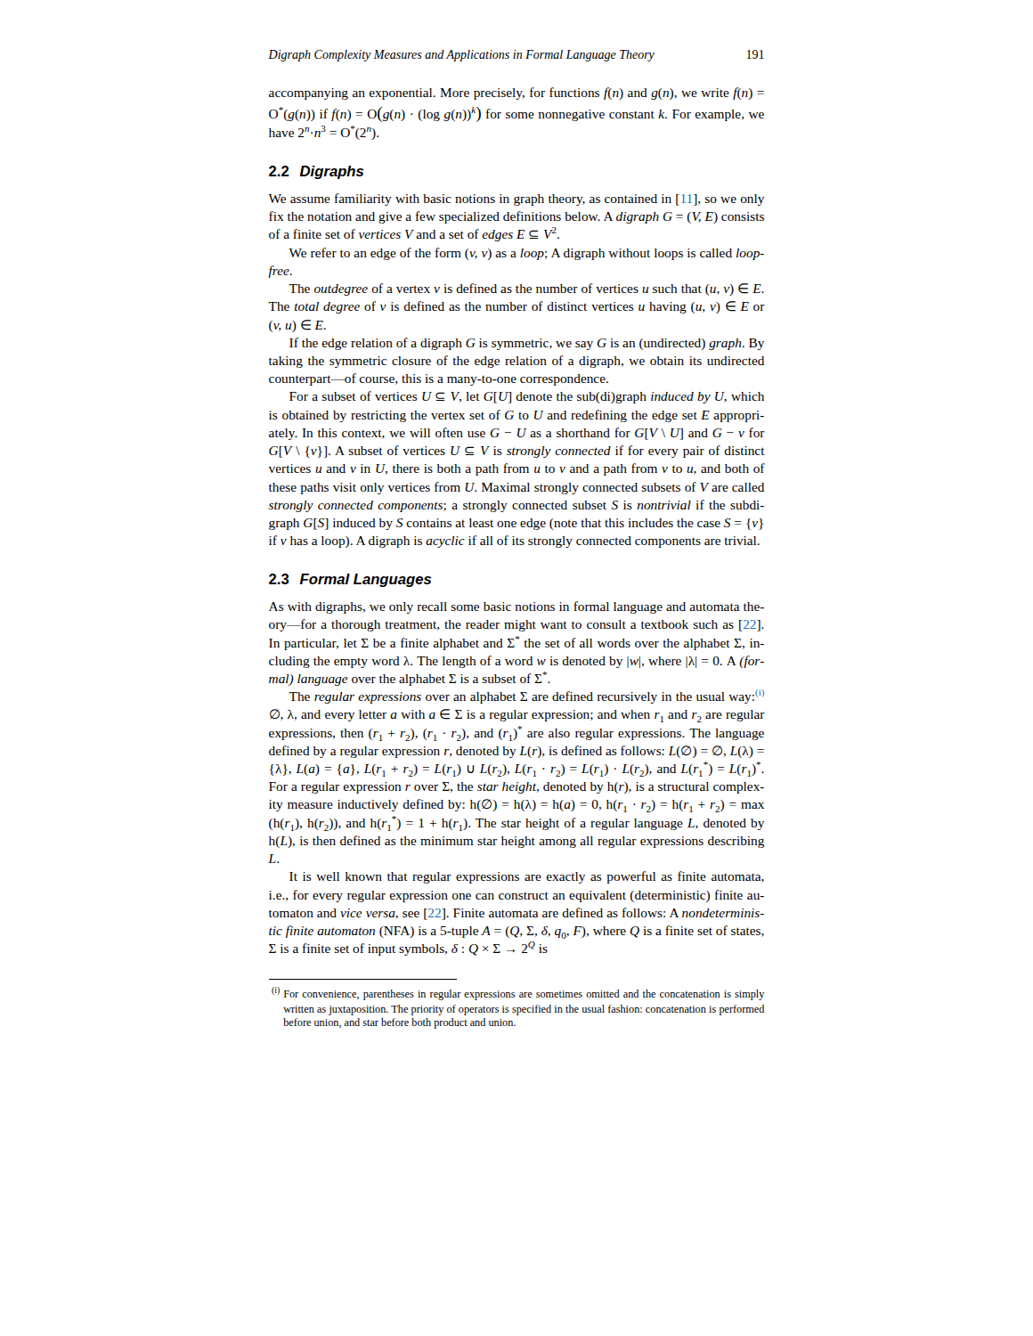Digraph Complexity Measures and Applications in Formal Language Theory 191
accompanying an exponential. More precisely, for functions f(n) and g(n), we write f(n) = O*(g(n)) if f(n) = O(g(n) · (log g(n))k) for some nonnegative constant k. For example, we have 2n·n3 = O*(2n).
2.2 Digraphs
We assume familiarity with basic notions in graph theory, as contained in [11], so we only fix the notation and give a few specialized definitions below. A digraph G = (V, E) consists of a finite set of vertices V and a set of edges E ⊆ V2.
We refer to an edge of the form (v, v) as a loop; A digraph without loops is called loop-free.
The outdegree of a vertex v is defined as the number of vertices u such that (u, v) ∈ E. The total degree of v is defined as the number of distinct vertices u having (u, v) ∈ E or (v, u) ∈ E.
If the edge relation of a digraph G is symmetric, we say G is an (undirected) graph. By taking the symmetric closure of the edge relation of a digraph, we obtain its undirected counterpart—of course, this is a many-to-one correspondence.
For a subset of vertices U ⊆ V, let G[U] denote the sub(di)graph induced by U, which is obtained by restricting the vertex set of G to U and redefining the edge set E appropriately. In this context, we will often use G − U as a shorthand for G[V \ U] and G − v for G[V \ {v}]. A subset of vertices U ⊆ V is strongly connected if for every pair of distinct vertices u and v in U, there is both a path from u to v and a path from v to u, and both of these paths visit only vertices from U. Maximal strongly connected subsets of V are called strongly connected components; a strongly connected subset S is nontrivial if the subdigraph G[S] induced by S contains at least one edge (note that this includes the case S = {v} if v has a loop). A digraph is acyclic if all of its strongly connected components are trivial.
2.3 Formal Languages
As with digraphs, we only recall some basic notions in formal language and automata theory—for a thorough treatment, the reader might want to consult a textbook such as [22]. In particular, let Σ be a finite alphabet and Σ* the set of all words over the alphabet Σ, including the empty word λ. The length of a word w is denoted by |w|, where |λ| = 0. A (formal) language over the alphabet Σ is a subset of Σ*.
The regular expressions over an alphabet Σ are defined recursively in the usual way:(i) ∅, λ, and every letter a with a ∈ Σ is a regular expression; and when r1 and r2 are regular expressions, then (r1 + r2), (r1 · r2), and (r1)* are also regular expressions. The language defined by a regular expression r, denoted by L(r), is defined as follows: L(∅) = ∅, L(λ) = {λ}, L(a) = {a}, L(r1 + r2) = L(r1) ∪ L(r2), L(r1 · r2) = L(r1) · L(r2), and L(r1*) = L(r1)*. For a regular expression r over Σ, the star height, denoted by h(r), is a structural complexity measure inductively defined by: h(∅) = h(λ) = h(a) = 0, h(r1 · r2) = h(r1 + r2) = max (h(r1), h(r2)), and h(r1*) = 1 + h(r1). The star height of a regular language L, denoted by h(L), is then defined as the minimum star height among all regular expressions describing L.
It is well known that regular expressions are exactly as powerful as finite automata, i.e., for every regular expression one can construct an equivalent (deterministic) finite automaton and vice versa, see [22]. Finite automata are defined as follows: A nondeterministic finite automaton (NFA) is a 5-tuple A = (Q, Σ, δ, q0, F), where Q is a finite set of states, Σ is a finite set of input symbols, δ : Q × Σ → 2Q is
(i) For convenience, parentheses in regular expressions are sometimes omitted and the concatenation is simply written as juxtaposition. The priority of operators is specified in the usual fashion: concatenation is performed before union, and star before both product and union.